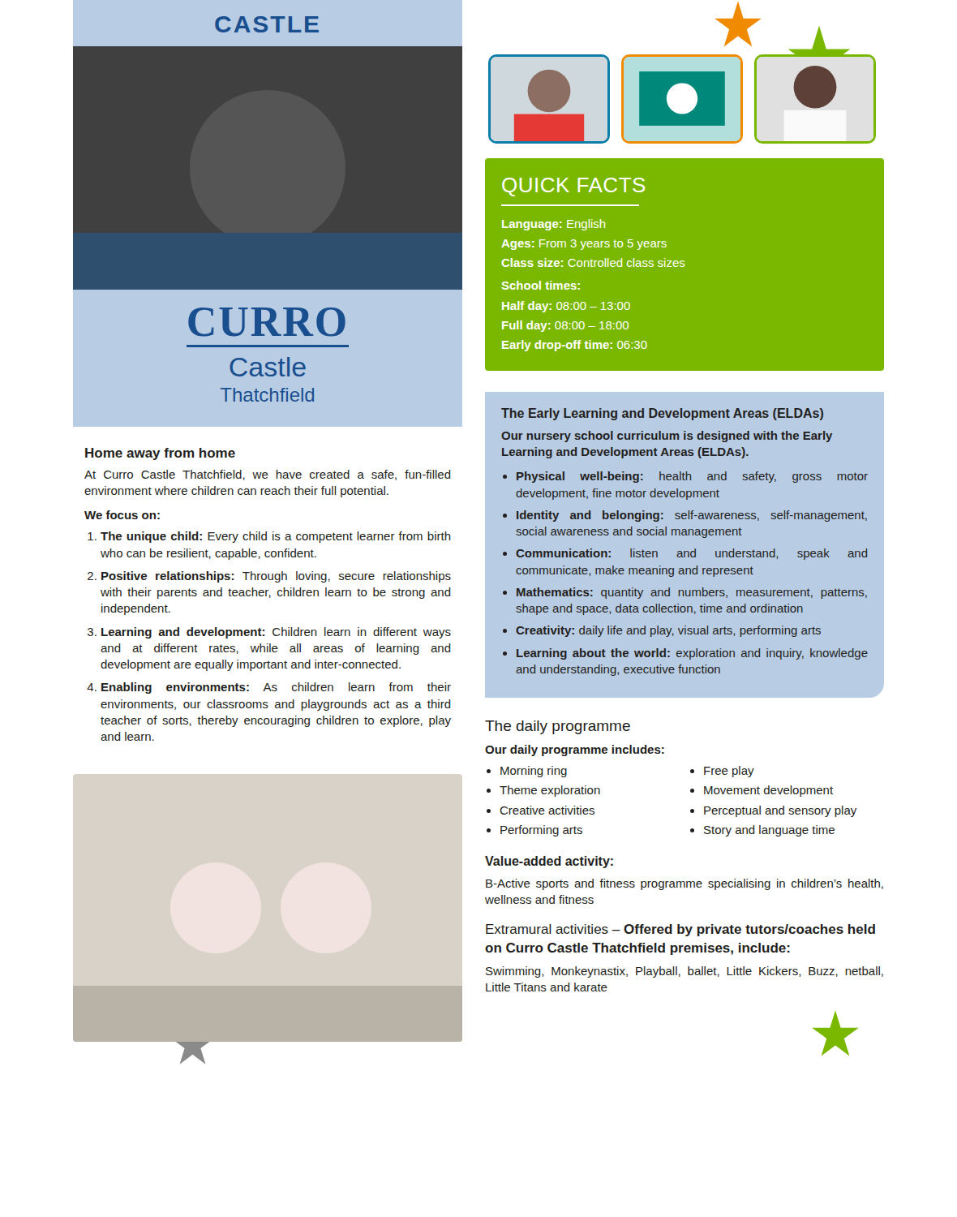CASTLE
CURRO
Castle
Thatchfield
Home away from home
At Curro Castle Thatchfield, we have created a safe, fun-filled environment where children can reach their full potential.
We focus on:
The unique child: Every child is a competent learner from birth who can be resilient, capable, confident.
Positive relationships: Through loving, secure relationships with their parents and teacher, children learn to be strong and independent.
Learning and development: Children learn in different ways and at different rates, while all areas of learning and development are equally important and inter-connected.
Enabling environments: As children learn from their environments, our classrooms and playgrounds act as a third teacher of sorts, thereby encouraging children to explore, play and learn.
QUICK FACTS
Language: English
Ages: From 3 years to 5 years
Class size: Controlled class sizes
School times:
Half day: 08:00 – 13:00
Full day: 08:00 – 18:00
Early drop-off time: 06:30
The Early Learning and Development Areas (ELDAs)
Our nursery school curriculum is designed with the Early Learning and Development Areas (ELDAs).
Physical well-being: health and safety, gross motor development, fine motor development
Identity and belonging: self-awareness, self-management, social awareness and social management
Communication: listen and understand, speak and communicate, make meaning and represent
Mathematics: quantity and numbers, measurement, patterns, shape and space, data collection, time and ordination
Creativity: daily life and play, visual arts, performing arts
Learning about the world: exploration and inquiry, knowledge and understanding, executive function
The daily programme
Our daily programme includes:
Morning ring
Theme exploration
Creative activities
Performing arts
Free play
Movement development
Perceptual and sensory play
Story and language time
Value-added activity:
B-Active sports and fitness programme specialising in children’s health, wellness and fitness
Extramural activities – Offered by private tutors/coaches held on Curro Castle Thatchfield premises, include:
Swimming, Monkeynastix, Playball, ballet, Little Kickers, Buzz, netball, Little Titans and karate